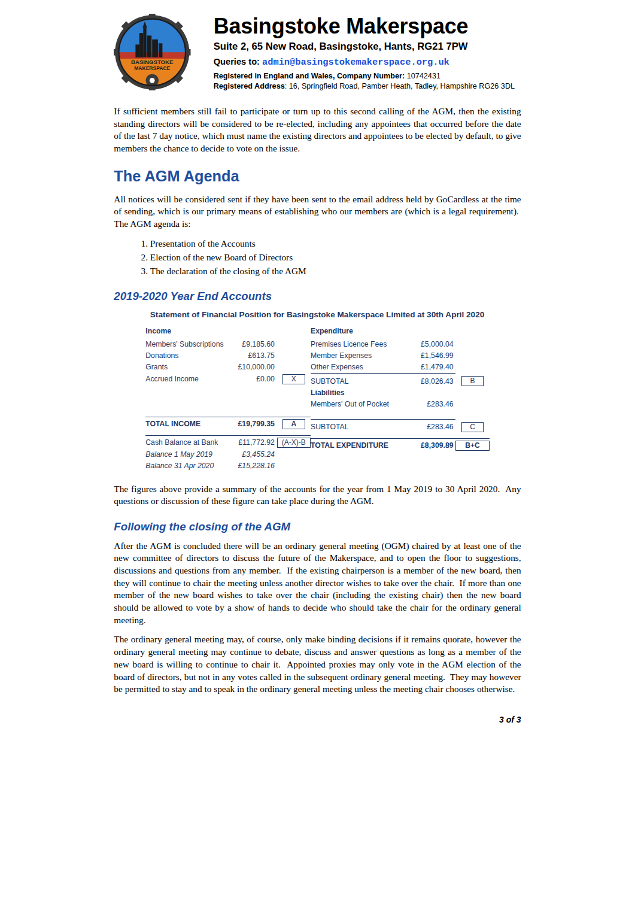BASINGSTOKE MAKERSPACE
Basingstoke Makerspace
Suite 2, 65 New Road, Basingstoke, Hants, RG21 7PW
Queries to: admin@basingstokemakerspace.org.uk
Registered in England and Wales, Company Number: 10742431
Registered Address: 16, Springfield Road, Pamber Heath, Tadley, Hampshire RG26 3DL
If sufficient members still fail to participate or turn up to this second calling of the AGM, then the existing standing directors will be considered to be re-elected, including any appointees that occurred before the date of the last 7 day notice, which must name the existing directors and appointees to be elected by default, to give members the chance to decide to vote on the issue.
The AGM Agenda
All notices will be considered sent if they have been sent to the email address held by GoCardless at the time of sending, which is our primary means of establishing who our members are (which is a legal requirement). The AGM agenda is:
Presentation of the Accounts
Election of the new Board of Directors
The declaration of the closing of the AGM
2019-2020 Year End Accounts
Statement of Financial Position for Basingstoke Makerspace Limited at 30th April 2020
| Income / Members' Subscriptions / £9,185.60 / / / Donations / £613.75 / / / Grants / £10,000.00 / / / Accrued Income / £0.00 / X / / TOTAL INCOME / £19,799.35 / A / / Cash Balance at Bank / £11,772.92 / (A-X)-B / / Balance 1 May 2019 / £3,455.24 / / / Balance 31 Apr 2020 / £15,228.16 / / | Expenditure / Premises Licence Fees / £5,000.04 / / / Member Expenses / £1,546.99 / / / Other Expenses / £1,479.40 / / / SUBTOTAL / £8,026.43 / B / / Liabilities / / Members' Out of Pocket / £283.46 / / / SUBTOTAL / £283.46 / C / / TOTAL EXPENDITURE / £8,309.89 / B+C / |
The figures above provide a summary of the accounts for the year from 1 May 2019 to 30 April 2020. Any questions or discussion of these figure can take place during the AGM.
Following the closing of the AGM
After the AGM is concluded there will be an ordinary general meeting (OGM) chaired by at least one of the new committee of directors to discuss the future of the Makerspace, and to open the floor to suggestions, discussions and questions from any member. If the existing chairperson is a member of the new board, then they will continue to chair the meeting unless another director wishes to take over the chair. If more than one member of the new board wishes to take over the chair (including the existing chair) then the new board should be allowed to vote by a show of hands to decide who should take the chair for the ordinary general meeting.
The ordinary general meeting may, of course, only make binding decisions if it remains quorate, however the ordinary general meeting may continue to debate, discuss and answer questions as long as a member of the new board is willing to continue to chair it. Appointed proxies may only vote in the AGM election of the board of directors, but not in any votes called in the subsequent ordinary general meeting. They may however be permitted to stay and to speak in the ordinary general meeting unless the meeting chair chooses otherwise.
3 of 3